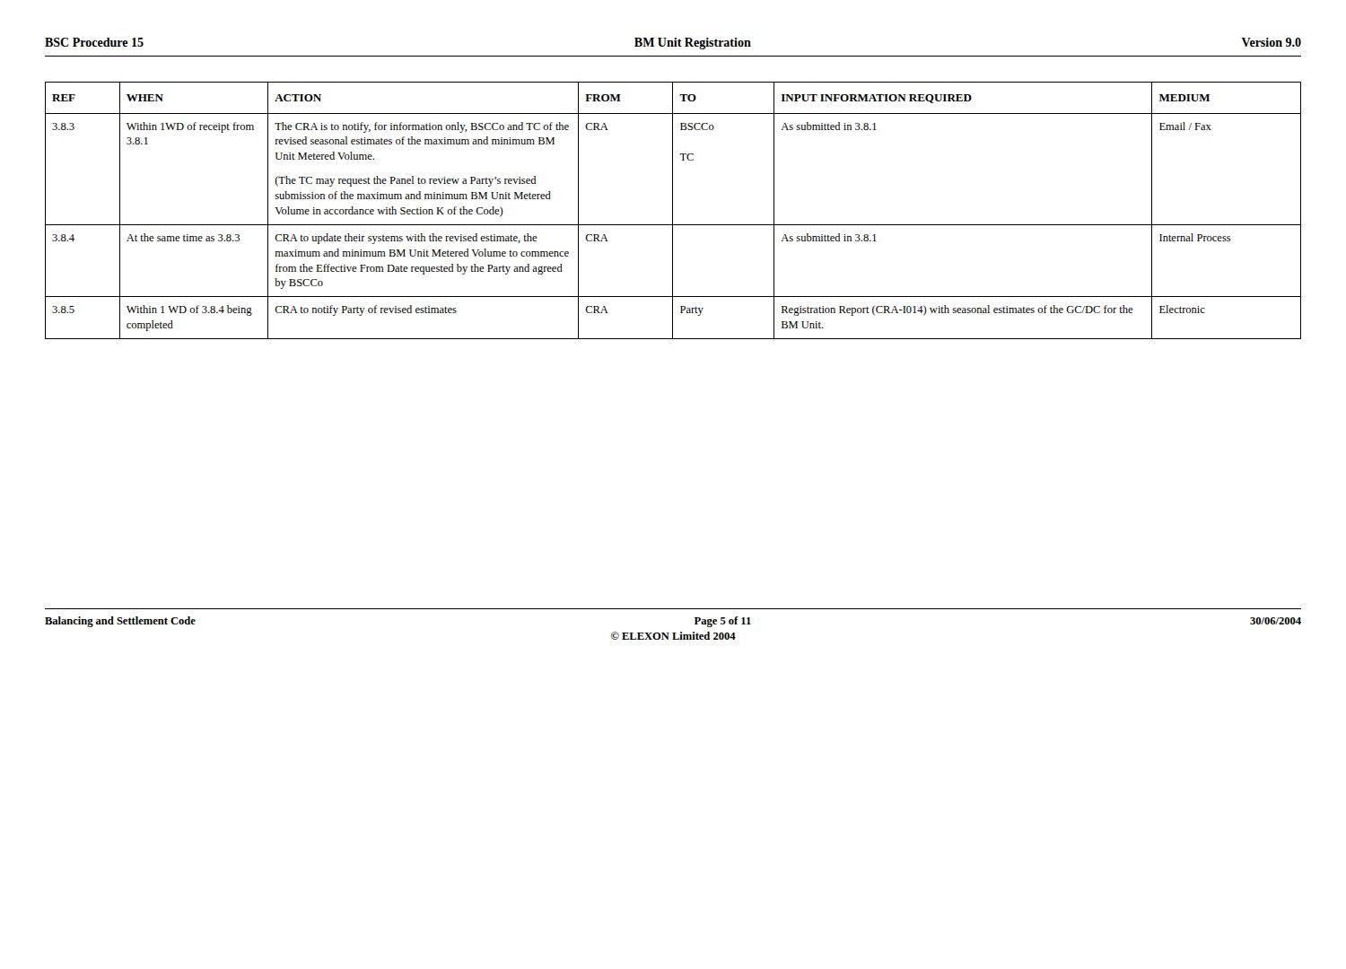BSC Procedure 15
BM Unit Registration
Version 9.0
| REF | WHEN | ACTION | FROM | TO | INPUT INFORMATION REQUIRED | MEDIUM |
| --- | --- | --- | --- | --- | --- | --- |
| 3.8.3 | Within 1WD of receipt from 3.8.1 | The CRA is to notify, for information only, BSCCo and TC of the revised seasonal estimates of the maximum and minimum BM Unit Metered Volume. (The TC may request the Panel to review a Party’s revised submission of the maximum and minimum BM Unit Metered Volume in accordance with Section K of the Code) | CRA | BSCCo TC | As submitted in 3.8.1 | Email / Fax |
| 3.8.4 | At the same time as 3.8.3 | CRA to update their systems with the revised estimate, the maximum and minimum BM Unit Metered Volume to commence from the Effective From Date requested by the Party and agreed by BSCCo | CRA | | As submitted in 3.8.1 | Internal Process |
| 3.8.5 | Within 1 WD of 3.8.4 being completed | CRA to notify Party of revised estimates | CRA | Party | Registration Report (CRA-I014) with seasonal estimates of the GC/DC for the BM Unit. | Electronic |
Balancing and Settlement Code
Page 5 of 11
30/06/2004
© ELEXON Limited 2004